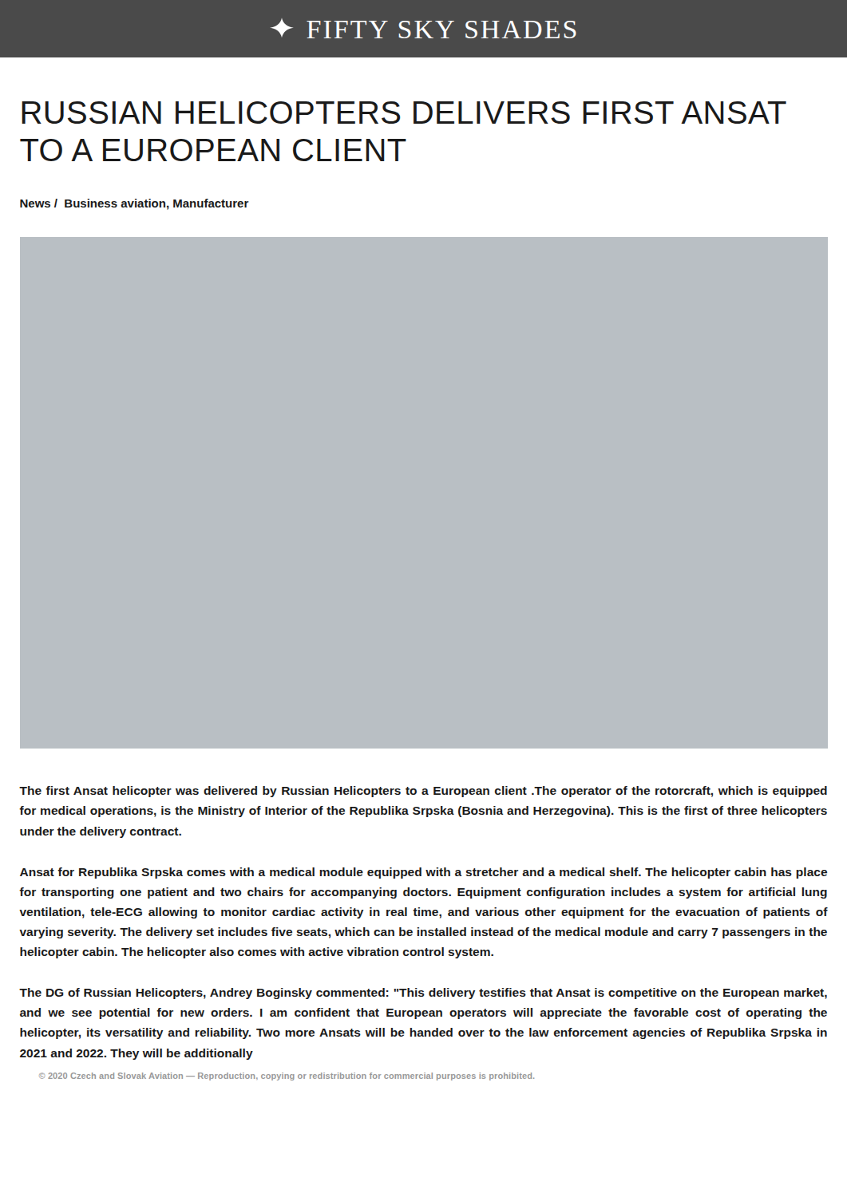FIFTY SKY SHADES
Russian Helicopters delivers first Ansat to a European client
News / Business aviation, Manufacturer
The first Ansat helicopter was delivered by Russian Helicopters to a European client .The operator of the rotorcraft, which is equipped for medical operations, is the Ministry of Interior of the Republika Srpska (Bosnia and Herzegovina). This is the first of three helicopters under the delivery contract.
Ansat for Republika Srpska comes with a medical module equipped with a stretcher and a medical shelf. The helicopter cabin has place for transporting one patient and two chairs for accompanying doctors. Equipment configuration includes a system for artificial lung ventilation, tele-ECG allowing to monitor cardiac activity in real time, and various other equipment for the evacuation of patients of varying severity. The delivery set includes five seats, which can be installed instead of the medical module and carry 7 passengers in the helicopter cabin. The helicopter also comes with active vibration control system.
The DG of Russian Helicopters, Andrey Boginsky commented: "This delivery testifies that Ansat is competitive on the European market, and we see potential for new orders. I am confident that European operators will appreciate the favorable cost of operating the helicopter, its versatility and reliability. Two more Ansats will be handed over to the law enforcement agencies of Republika Srpska in 2021 and 2022. They will be additionally
© 2020 Czech and Slovak Aviation — Reproduction, copying or redistribution for commercial purposes is prohibited.